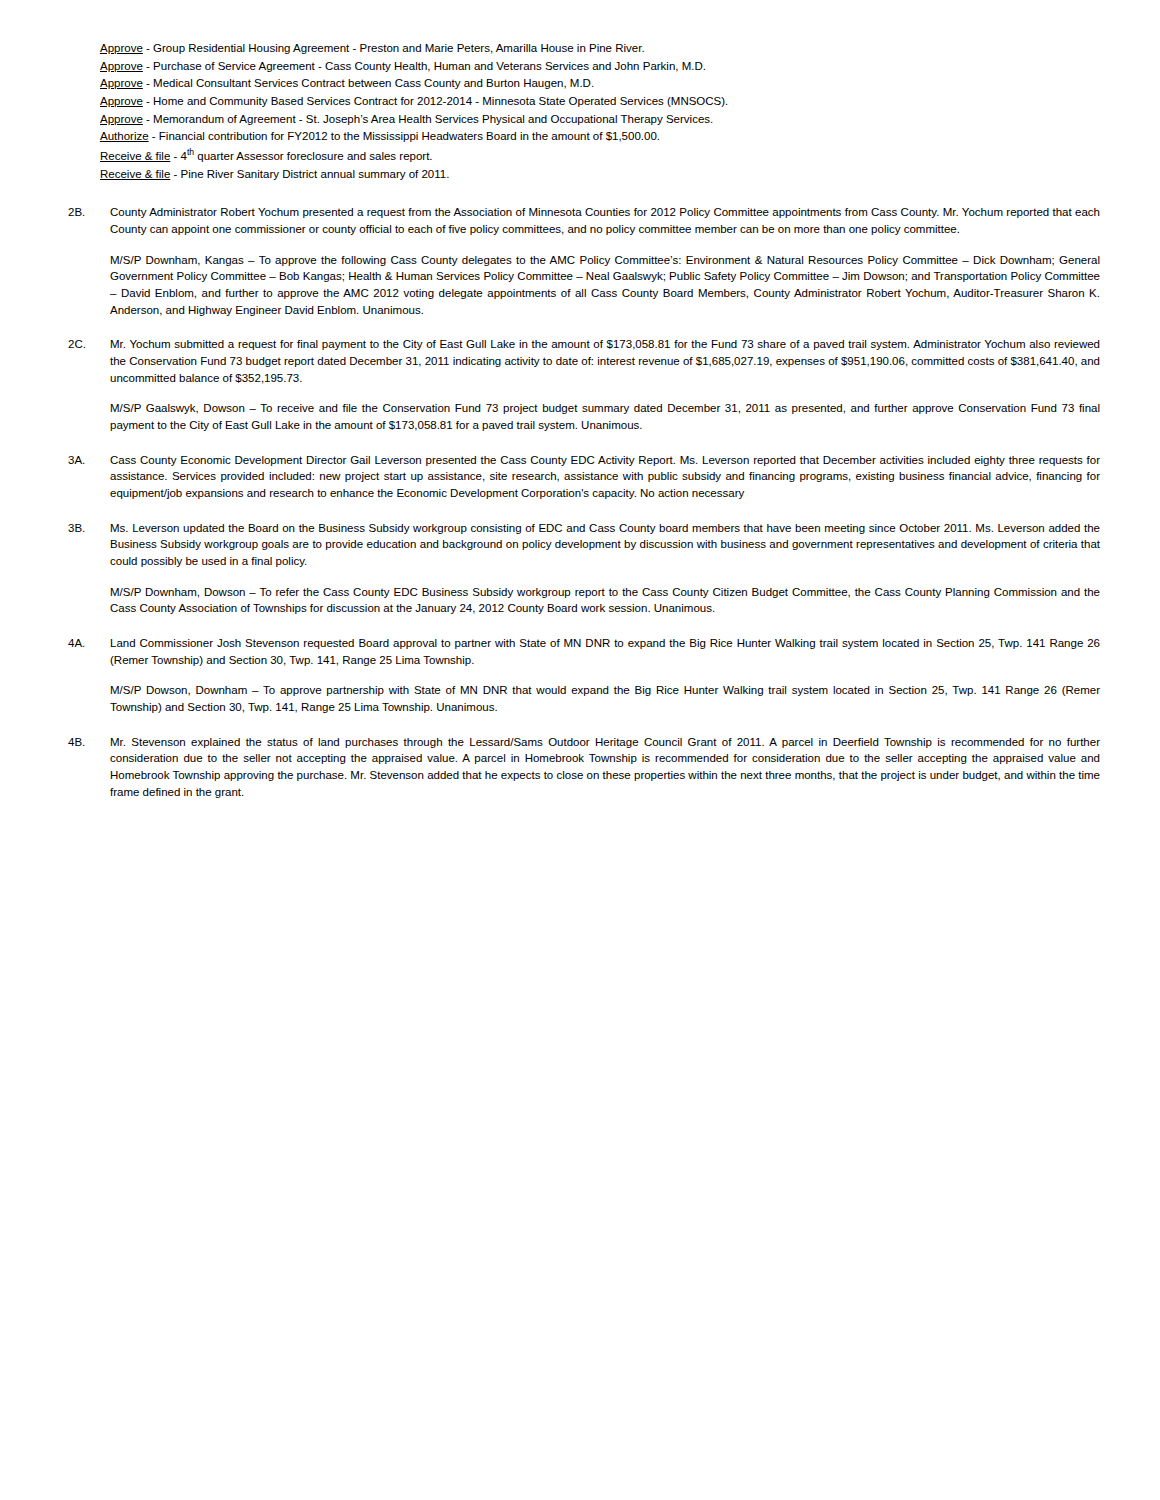Approve - Group Residential Housing Agreement - Preston and Marie Peters, Amarilla House in Pine River.
Approve - Purchase of Service Agreement - Cass County Health, Human and Veterans Services and John Parkin, M.D.
Approve - Medical Consultant Services Contract between Cass County and Burton Haugen, M.D.
Approve - Home and Community Based Services Contract for 2012-2014 - Minnesota State Operated Services (MNSOCS).
Approve - Memorandum of Agreement - St. Joseph’s Area Health Services Physical and Occupational Therapy Services.
Authorize - Financial contribution for FY2012 to the Mississippi Headwaters Board in the amount of $1,500.00.
Receive & file - 4th quarter Assessor foreclosure and sales report.
Receive & file - Pine River Sanitary District annual summary of 2011.
2B.
County Administrator Robert Yochum presented a request from the Association of Minnesota Counties for 2012 Policy Committee appointments from Cass County. Mr. Yochum reported that each County can appoint one commissioner or county official to each of five policy committees, and no policy committee member can be on more than one policy committee.
M/S/P Downham, Kangas – To approve the following Cass County delegates to the AMC Policy Committee’s: Environment & Natural Resources Policy Committee – Dick Downham; General Government Policy Committee – Bob Kangas; Health & Human Services Policy Committee – Neal Gaalswyk; Public Safety Policy Committee – Jim Dowson; and Transportation Policy Committee – David Enblom, and further to approve the AMC 2012 voting delegate appointments of all Cass County Board Members, County Administrator Robert Yochum, Auditor-Treasurer Sharon K. Anderson, and Highway Engineer David Enblom. Unanimous.
2C.
Mr. Yochum submitted a request for final payment to the City of East Gull Lake in the amount of $173,058.81 for the Fund 73 share of a paved trail system. Administrator Yochum also reviewed the Conservation Fund 73 budget report dated December 31, 2011 indicating activity to date of: interest revenue of $1,685,027.19, expenses of $951,190.06, committed costs of $381,641.40, and uncommitted balance of $352,195.73.
M/S/P Gaalswyk, Dowson – To receive and file the Conservation Fund 73 project budget summary dated December 31, 2011 as presented, and further approve Conservation Fund 73 final payment to the City of East Gull Lake in the amount of $173,058.81 for a paved trail system. Unanimous.
3A.
Cass County Economic Development Director Gail Leverson presented the Cass County EDC Activity Report. Ms. Leverson reported that December activities included eighty three requests for assistance. Services provided included: new project start up assistance, site research, assistance with public subsidy and financing programs, existing business financial advice, financing for equipment/job expansions and research to enhance the Economic Development Corporation's capacity. No action necessary
3B.
Ms. Leverson updated the Board on the Business Subsidy workgroup consisting of EDC and Cass County board members that have been meeting since October 2011. Ms. Leverson added the Business Subsidy workgroup goals are to provide education and background on policy development by discussion with business and government representatives and development of criteria that could possibly be used in a final policy.
M/S/P Downham, Dowson – To refer the Cass County EDC Business Subsidy workgroup report to the Cass County Citizen Budget Committee, the Cass County Planning Commission and the Cass County Association of Townships for discussion at the January 24, 2012 County Board work session. Unanimous.
4A.
Land Commissioner Josh Stevenson requested Board approval to partner with State of MN DNR to expand the Big Rice Hunter Walking trail system located in Section 25, Twp. 141 Range 26 (Remer Township) and Section 30, Twp. 141, Range 25 Lima Township.
M/S/P Dowson, Downham – To approve partnership with State of MN DNR that would expand the Big Rice Hunter Walking trail system located in Section 25, Twp. 141 Range 26 (Remer Township) and Section 30, Twp. 141, Range 25 Lima Township. Unanimous.
4B.
Mr. Stevenson explained the status of land purchases through the Lessard/Sams Outdoor Heritage Council Grant of 2011. A parcel in Deerfield Township is recommended for no further consideration due to the seller not accepting the appraised value. A parcel in Homebrook Township is recommended for consideration due to the seller accepting the appraised value and Homebrook Township approving the purchase. Mr. Stevenson added that he expects to close on these properties within the next three months, that the project is under budget, and within the time frame defined in the grant.